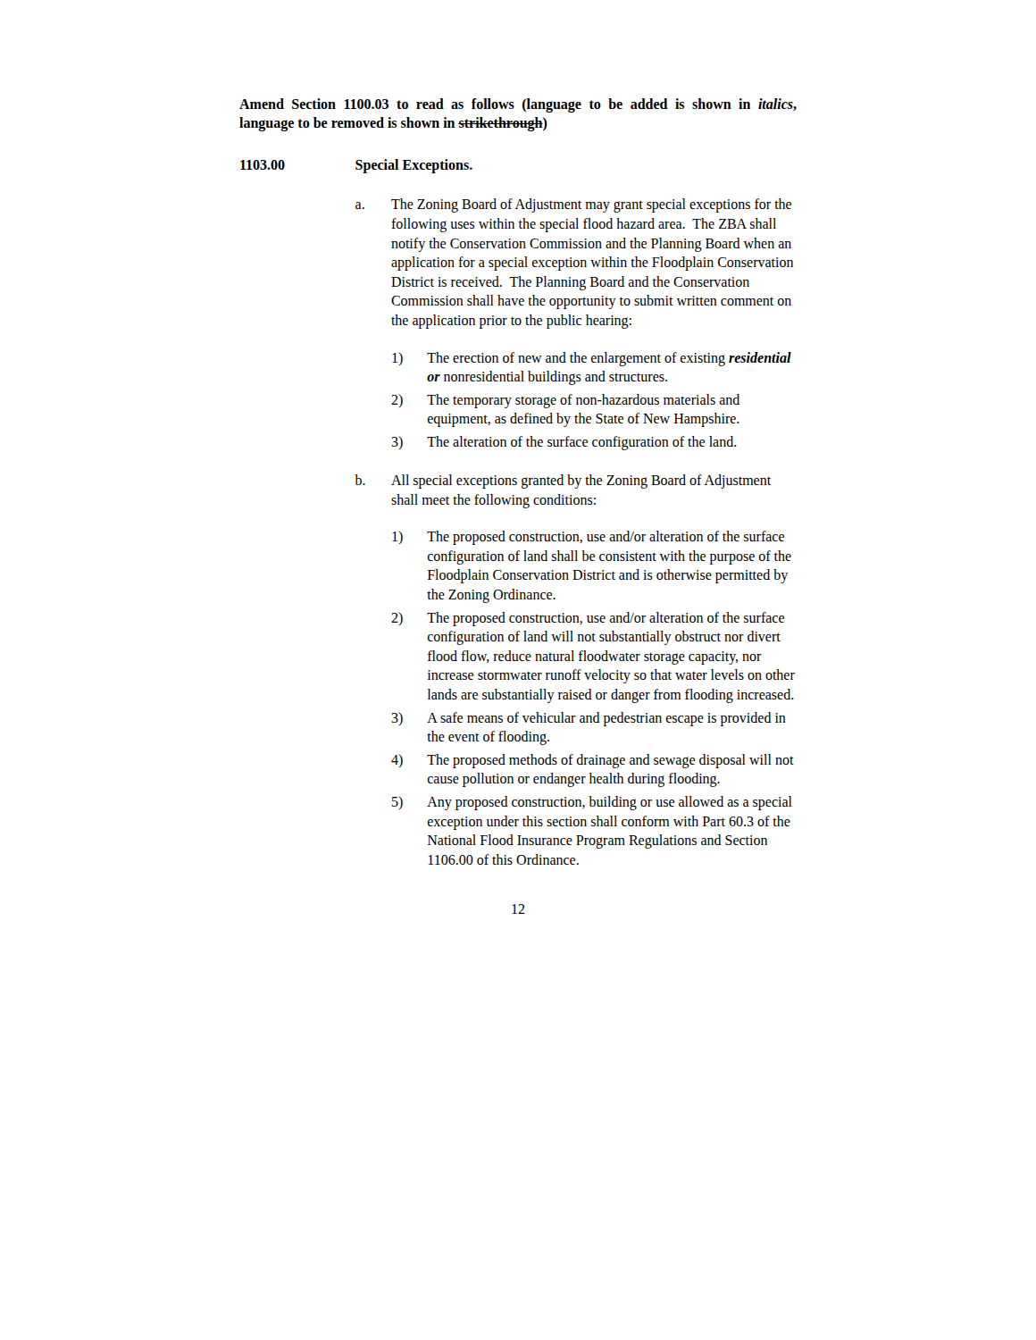Amend Section 1100.03 to read as follows (language to be added is shown in italics, language to be removed is shown in strikethrough)
1103.00 Special Exceptions.
a. The Zoning Board of Adjustment may grant special exceptions for the following uses within the special flood hazard area. The ZBA shall notify the Conservation Commission and the Planning Board when an application for a special exception within the Floodplain Conservation District is received. The Planning Board and the Conservation Commission shall have the opportunity to submit written comment on the application prior to the public hearing:
1) The erection of new and the enlargement of existing residential or nonresidential buildings and structures.
2) The temporary storage of non-hazardous materials and equipment, as defined by the State of New Hampshire.
3) The alteration of the surface configuration of the land.
b. All special exceptions granted by the Zoning Board of Adjustment shall meet the following conditions:
1) The proposed construction, use and/or alteration of the surface configuration of land shall be consistent with the purpose of the Floodplain Conservation District and is otherwise permitted by the Zoning Ordinance.
2) The proposed construction, use and/or alteration of the surface configuration of land will not substantially obstruct nor divert flood flow, reduce natural floodwater storage capacity, nor increase stormwater runoff velocity so that water levels on other lands are substantially raised or danger from flooding increased.
3) A safe means of vehicular and pedestrian escape is provided in the event of flooding.
4) The proposed methods of drainage and sewage disposal will not cause pollution or endanger health during flooding.
5) Any proposed construction, building or use allowed as a special exception under this section shall conform with Part 60.3 of the National Flood Insurance Program Regulations and Section 1106.00 of this Ordinance.
12